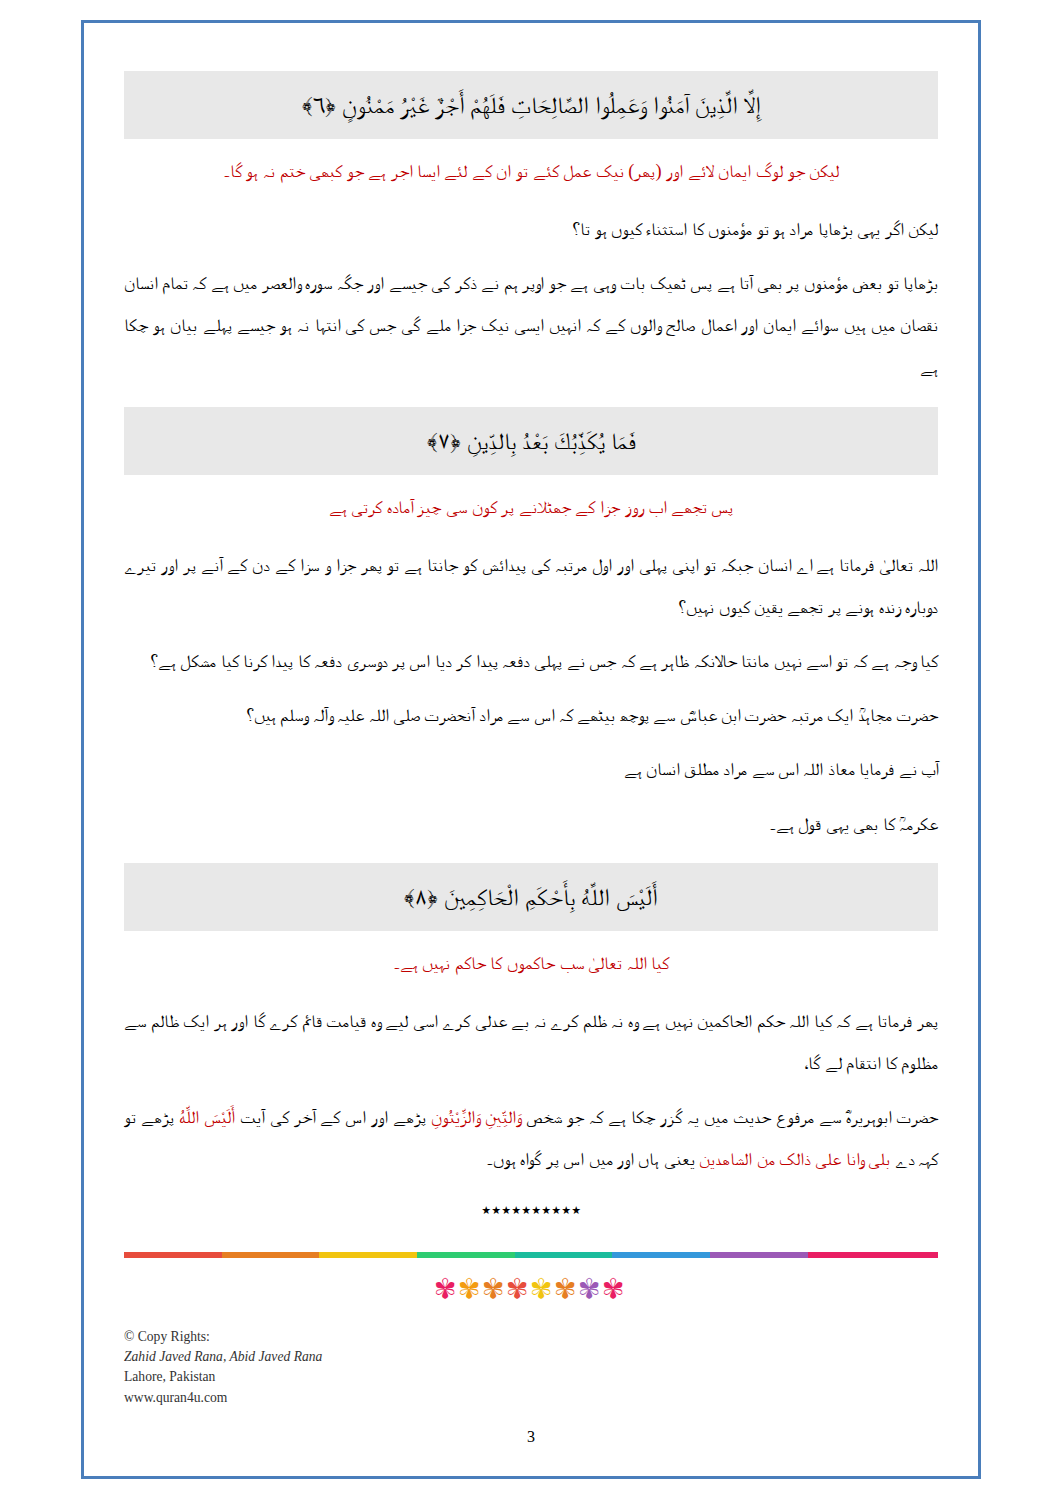إِلَّا الَّذِينَ آمَنُوا وَعَمِلُوا الصَّالِحَاتِ فَلَهُمْ أَجْرٌ غَيْرُ مَمْنُونٍ ﴿٦﴾
لیکن جو لوگ ایمان لائے اور (پھر) نیک عمل کئے تو ان کے لئے ایسا اجر ہے جو کبھی ختم نہ ہو گا۔
لیکن اگر یہی بڑھاپا مراد ہو تو مؤمنوں کا استثناء کیوں ہو تا؟
بڑھاپا تو بعض مؤمنوں پر بھی آتا ہے پس ٹھیک بات وہی ہے جو اوپر ہم نے ذکر کی جیسے اور جگہ سورہ والعصر میں ہے کہ تمام انسان نقصان میں ہیں سوائے ایمان اور اعمال صالح والوں کے کہ انہیں ایسی نیک جزا ملے گی جس کی انتہا نہ ہو جیسے پہلے بیان ہو چکا ہے
فَمَا يُكَذِّبُكَ بَعْدُ بِالدِّينِ ﴿٧﴾
پس تجھے اب روز جزا کے جھٹلانے پر کون سی چیز آمادہ کرتی ہے
اللہ تعالیٰ فرماتا ہے اے انسان جبکہ تو اپنی پہلی اور اول مرتبہ کی پیدائش کو جانتا ہے تو پھر جزا و سزا کے دن کے آنے پر اور تیرے دوبارہ زندہ ہونے پر تجھے یقین کیوں نہیں؟
کیا وجہ ہے کہ تو اسے نہیں مانتا حالانکہ ظاہر ہے کہ جس نے پہلی دفعہ پیدا کر دیا اس پر دوسری دفعہ کا پیدا کرنا کیا مشکل ہے؟
حضرت مجاہدؒ ایک مرتبہ حضرت ابن عباسؓ سے پوچھ بیٹھے کہ اس سے مراد آنحضرت صلی اللہ علیہ وآلہ وسلم ہیں؟
آپ نے فرمایا معاذ اللہ اس سے مراد مطلق انسان ہے
عکرمہؒ کا بھی یہی قول ہے۔
أَلَيْسَ اللَّهُ بِأَحْكَمِ الْحَاكِمِينَ ﴿٨﴾
کیا اللہ تعالیٰ سب حاکموں کا حاکم نہیں ہے۔
پھر فرماتا ہے کہ کیا اللہ حکم الحاکمین نہیں ہے وہ نہ ظلم کرے نہ بے عدلی کرے اسی لیے وہ قیامت قائم کرے گا اور ہر ایک ظالم سے مظلوم کا انتقام لے گا،
حضرت ابوہریرہؓ سے مرفوع حدیث میں یہ گزر چکا ہے کہ جو شخص وَالتِّينِ وَالزَّيْتُونِ پڑھے اور اس کے آخر کی آیت أَلَيْسَ اللَّهُ پڑھے تو کہہ دے بلی وانا علی ذالک من الشاھدین یعنی ہاں اور میں اس پر گواہ ہوں۔
٭٭٭٭٭٭٭٭٭٭
✾✾✾✾✾✾✾✾
© Copy Rights:
Zahid Javed Rana, Abid Javed Rana
Lahore, Pakistan
www.quran4u.com
3